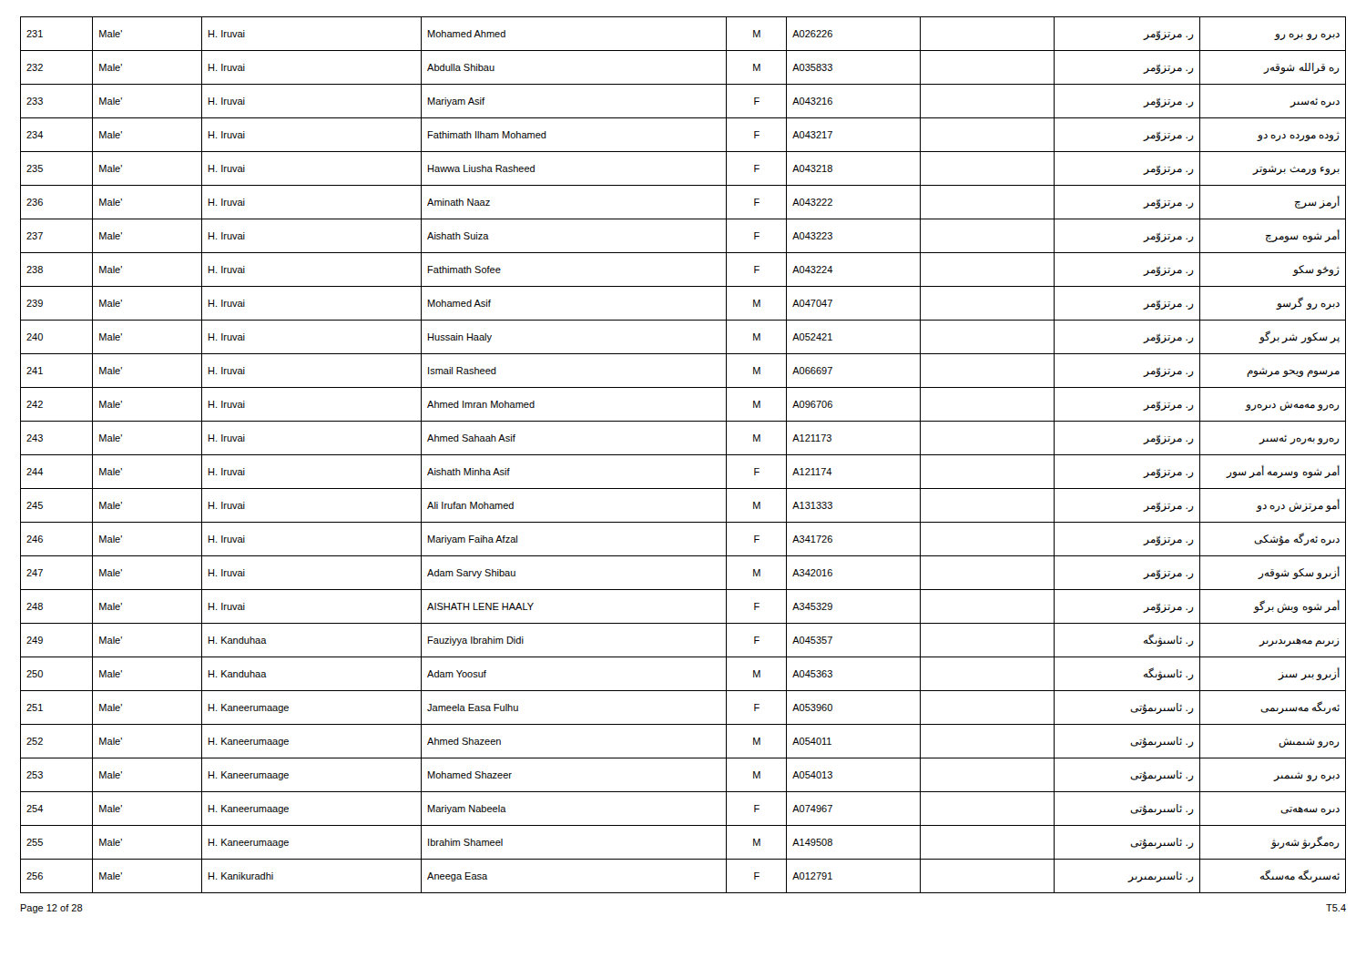| 231 | Male' | H. Iruvai | Mohamed Ahmed | M | A026226 | | ر. مرتزوّمر | دبره رو بره رو |
| 232 | Male' | H. Iruvai | Abdulla Shibau | M | A035833 | | ر. مرتزوّمر | رە قراللە شوقەر |
| 233 | Male' | H. Iruvai | Mariyam Asif | F | A043216 | | ر. مرتزوّمر | دىرە ئەسىر |
| 234 | Male' | H. Iruvai | Fathimath Ilham Mohamed | F | A043217 | | ر. مرتزوّمر | ژوده مورده دره دو |
| 235 | Male' | H. Iruvai | Hawwa Liusha Rasheed | F | A043218 | | ر. مرتزوّمر | بروء ورمث برشوتر |
| 236 | Male' | H. Iruvai | Aminath Naaz | F | A043222 | | ر. مرتزوّمر | أرمز سرچ |
| 237 | Male' | H. Iruvai | Aishath Suiza | F | A043223 | | ر. مرتزوّمر | أمر شوه سومرچ |
| 238 | Male' | H. Iruvai | Fathimath Sofee | F | A043224 | | ر. مرتزوّمر | ژوځو سکو |
| 239 | Male' | H. Iruvai | Mohamed Asif | M | A047047 | | ر. مرتزوّمر | دبره رو گرسو |
| 240 | Male' | H. Iruvai | Hussain Haaly | M | A052421 | | ر. مرتزوّمر | پر سکور شر برگو |
| 241 | Male' | H. Iruvai | Ismail Rasheed | M | A066697 | | ر. مرتزوّمر | مرسوم ويحو مرشوم |
| 242 | Male' | H. Iruvai | Ahmed Imran Mohamed | M | A096706 | | ر. مرتزوّمر | رەرو مەمەش دىرەرو |
| 243 | Male' | H. Iruvai | Ahmed Sahaah Asif | M | A121173 | | ر. مرتزوّمر | رەرو بەرەر ئەسىر |
| 244 | Male' | H. Iruvai | Aishath Minha Asif | F | A121174 | | ر. مرتزوّمر | أمر شوه وسرمه أمر سور |
| 245 | Male' | H. Iruvai | Ali Irufan Mohamed | M | A131333 | | ر. مرتزوّمر | أمو مرتزش دره دو |
| 246 | Male' | H. Iruvai | Mariyam Faiha Afzal | F | A341726 | | ر. مرتزوّمر | دىرە ئەرگە مۇشكى |
| 247 | Male' | H. Iruvai | Adam Sarvy Shibau | M | A342016 | | ر. مرتزوّمر | أزىرو سكو شوقەر |
| 248 | Male' | H. Iruvai | AISHATH LENE HAALY | F | A345329 | | ر. مرتزوّمر | أمر شوه وبش برگو |
| 249 | Male' | H. Kanduhaa | Fauziyya Ibrahim Didi | F | A045357 | | ر. ئاسىۋىگە | زىرىم مەھىرىدىرىر |
| 250 | Male' | H. Kanduhaa | Adam Yoosuf | M | A045363 | | ر. ئاسىۋىگە | أزىرو بىر سىز |
| 251 | Male' | H. Kaneerumaage | Jameela Easa Fulhu | F | A053960 | | ر. ئاسىرىمۇتى | ئەرىگە مەسىرىمى |
| 252 | Male' | H. Kaneerumaage | Ahmed Shazeen | M | A054011 | | ر. ئاسىرىمۇتى | رەرو شىمىش |
| 253 | Male' | H. Kaneerumaage | Mohamed Shazeer | M | A054013 | | ر. ئاسىرىمۇتى | دبره رو شىمىر |
| 254 | Male' | H. Kaneerumaage | Mariyam Nabeela | F | A074967 | | ر. ئاسىرىمۇتى | دىرە سەھەتى |
| 255 | Male' | H. Kaneerumaage | Ibrahim Shameel | M | A149508 | | ر. ئاسىرىمۇتى | رەمگرىۋ شەرىۋ |
| 256 | Male' | H. Kanikuradhi | Aneega Easa | F | A012791 | | ر. ئاسىرىمىرىر | ئەسىرىگە مەسىگە |
Page 12 of 28 T5.4